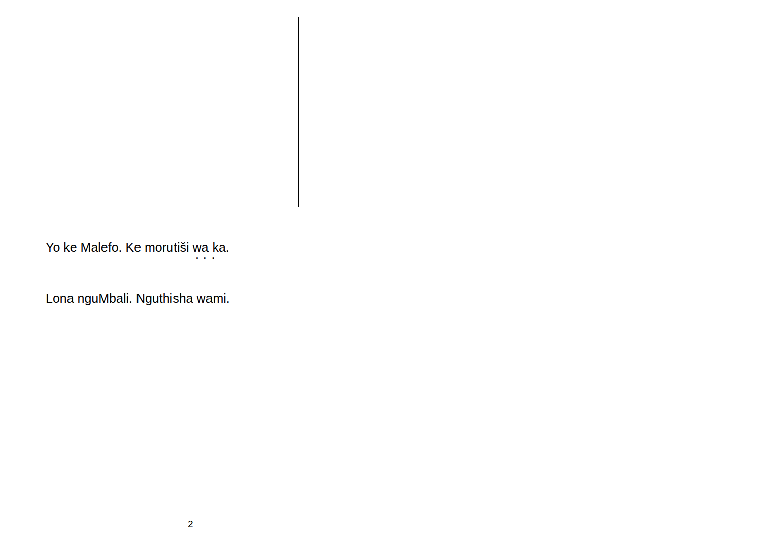Yo ke Malefo. Ke morutiši wa ka.
...
Lona nguMbali. Nguthisha wami.
2